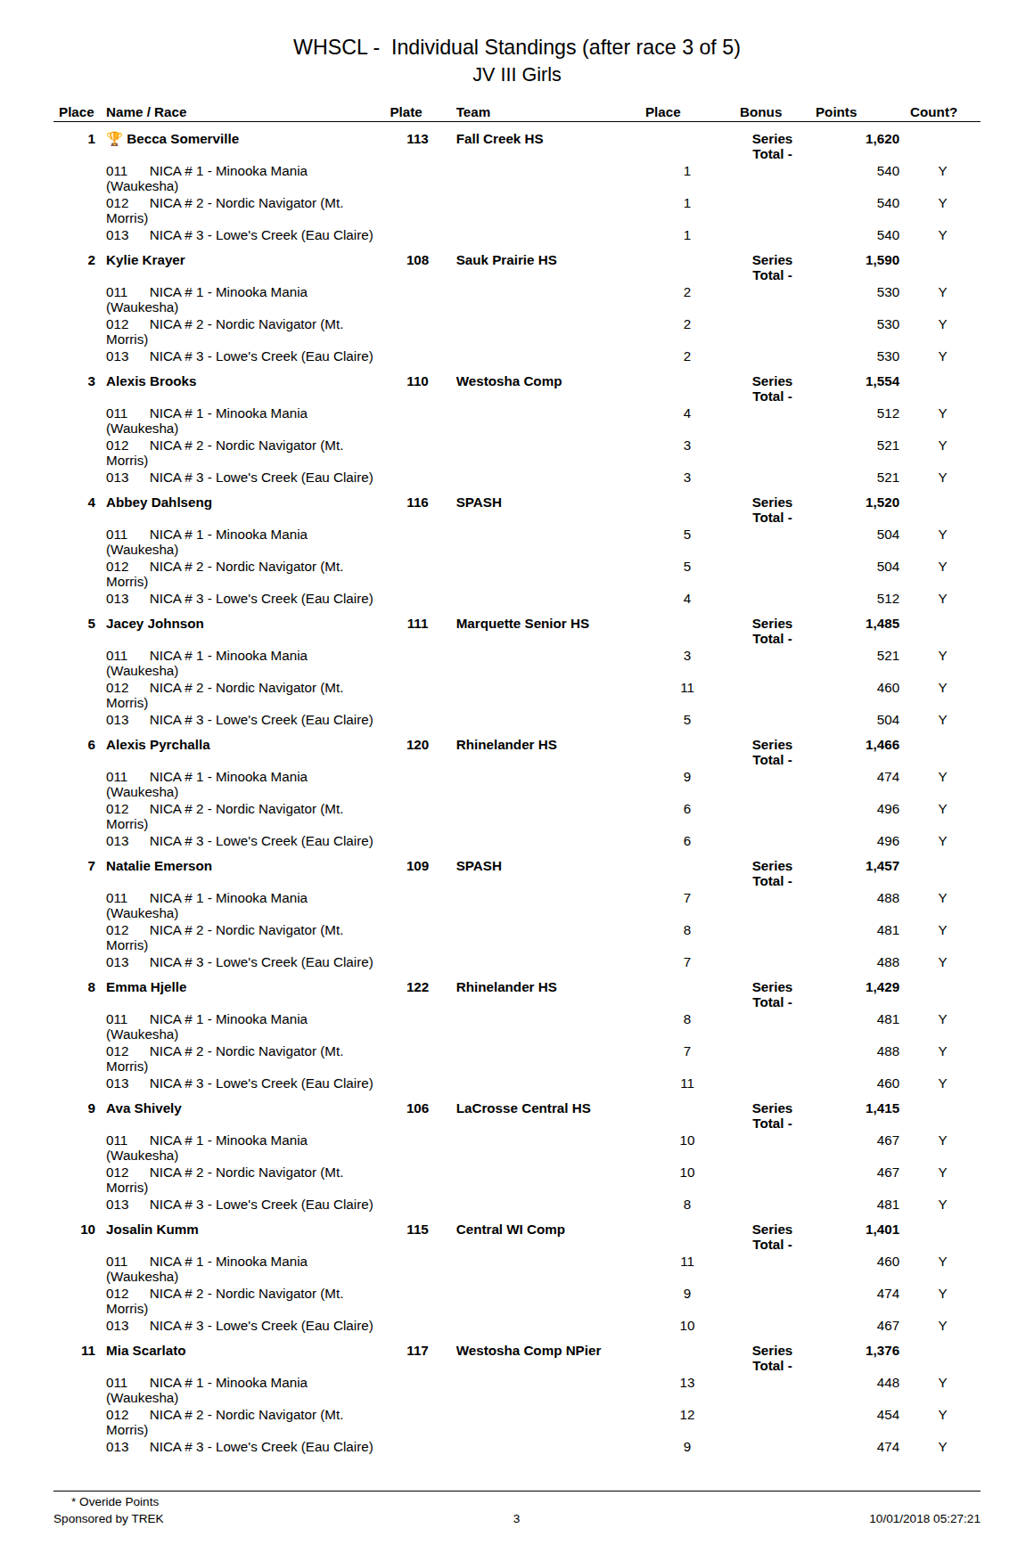WHSCL - Individual Standings (after race 3 of 5)
JV III Girls
| Place | Name / Race | Plate | Team | Place | Bonus | Points | Count? |
| --- | --- | --- | --- | --- | --- | --- | --- |
| 1 | 🏆 Becca Somerville | 113 | Fall Creek HS | | Series Total - | 1,620 | |
| | 011 NICA # 1 - Minooka Mania (Waukesha) | | | 1 | | 540 | Y |
| | 012 NICA # 2 - Nordic Navigator (Mt. Morris) | | | 1 | | 540 | Y |
| | 013 NICA # 3 - Lowe's Creek (Eau Claire) | | | 1 | | 540 | Y |
| 2 | Kylie Krayer | 108 | Sauk Prairie HS | | Series Total - | 1,590 | |
| | 011 NICA # 1 - Minooka Mania (Waukesha) | | | 2 | | 530 | Y |
| | 012 NICA # 2 - Nordic Navigator (Mt. Morris) | | | 2 | | 530 | Y |
| | 013 NICA # 3 - Lowe's Creek (Eau Claire) | | | 2 | | 530 | Y |
| 3 | Alexis Brooks | 110 | Westosha Comp | | Series Total - | 1,554 | |
| | 011 NICA # 1 - Minooka Mania (Waukesha) | | | 4 | | 512 | Y |
| | 012 NICA # 2 - Nordic Navigator (Mt. Morris) | | | 3 | | 521 | Y |
| | 013 NICA # 3 - Lowe's Creek (Eau Claire) | | | 3 | | 521 | Y |
| 4 | Abbey Dahlseng | 116 | SPASH | | Series Total - | 1,520 | |
| | 011 NICA # 1 - Minooka Mania (Waukesha) | | | 5 | | 504 | Y |
| | 012 NICA # 2 - Nordic Navigator (Mt. Morris) | | | 5 | | 504 | Y |
| | 013 NICA # 3 - Lowe's Creek (Eau Claire) | | | 4 | | 512 | Y |
| 5 | Jacey Johnson | 111 | Marquette Senior HS | | Series Total - | 1,485 | |
| | 011 NICA # 1 - Minooka Mania (Waukesha) | | | 3 | | 521 | Y |
| | 012 NICA # 2 - Nordic Navigator (Mt. Morris) | | | 11 | | 460 | Y |
| | 013 NICA # 3 - Lowe's Creek (Eau Claire) | | | 5 | | 504 | Y |
| 6 | Alexis Pyrchalla | 120 | Rhinelander HS | | Series Total - | 1,466 | |
| | 011 NICA # 1 - Minooka Mania (Waukesha) | | | 9 | | 474 | Y |
| | 012 NICA # 2 - Nordic Navigator (Mt. Morris) | | | 6 | | 496 | Y |
| | 013 NICA # 3 - Lowe's Creek (Eau Claire) | | | 6 | | 496 | Y |
| 7 | Natalie Emerson | 109 | SPASH | | Series Total - | 1,457 | |
| | 011 NICA # 1 - Minooka Mania (Waukesha) | | | 7 | | 488 | Y |
| | 012 NICA # 2 - Nordic Navigator (Mt. Morris) | | | 8 | | 481 | Y |
| | 013 NICA # 3 - Lowe's Creek (Eau Claire) | | | 7 | | 488 | Y |
| 8 | Emma Hjelle | 122 | Rhinelander HS | | Series Total - | 1,429 | |
| | 011 NICA # 1 - Minooka Mania (Waukesha) | | | 8 | | 481 | Y |
| | 012 NICA # 2 - Nordic Navigator (Mt. Morris) | | | 7 | | 488 | Y |
| | 013 NICA # 3 - Lowe's Creek (Eau Claire) | | | 11 | | 460 | Y |
| 9 | Ava Shively | 106 | LaCrosse Central HS | | Series Total - | 1,415 | |
| | 011 NICA # 1 - Minooka Mania (Waukesha) | | | 10 | | 467 | Y |
| | 012 NICA # 2 - Nordic Navigator (Mt. Morris) | | | 10 | | 467 | Y |
| | 013 NICA # 3 - Lowe's Creek (Eau Claire) | | | 8 | | 481 | Y |
| 10 | Josalin Kumm | 115 | Central WI Comp | | Series Total - | 1,401 | |
| | 011 NICA # 1 - Minooka Mania (Waukesha) | | | 11 | | 460 | Y |
| | 012 NICA # 2 - Nordic Navigator (Mt. Morris) | | | 9 | | 474 | Y |
| | 013 NICA # 3 - Lowe's Creek (Eau Claire) | | | 10 | | 467 | Y |
| 11 | Mia Scarlato | 117 | Westosha Comp NPier | | Series Total - | 1,376 | |
| | 011 NICA # 1 - Minooka Mania (Waukesha) | | | 13 | | 448 | Y |
| | 012 NICA # 2 - Nordic Navigator (Mt. Morris) | | | 12 | | 454 | Y |
| | 013 NICA # 3 - Lowe's Creek (Eau Claire) | | | 9 | | 474 | Y |
* Overide Points
Sponsored by TREK 3 10/01/2018 05:27:21